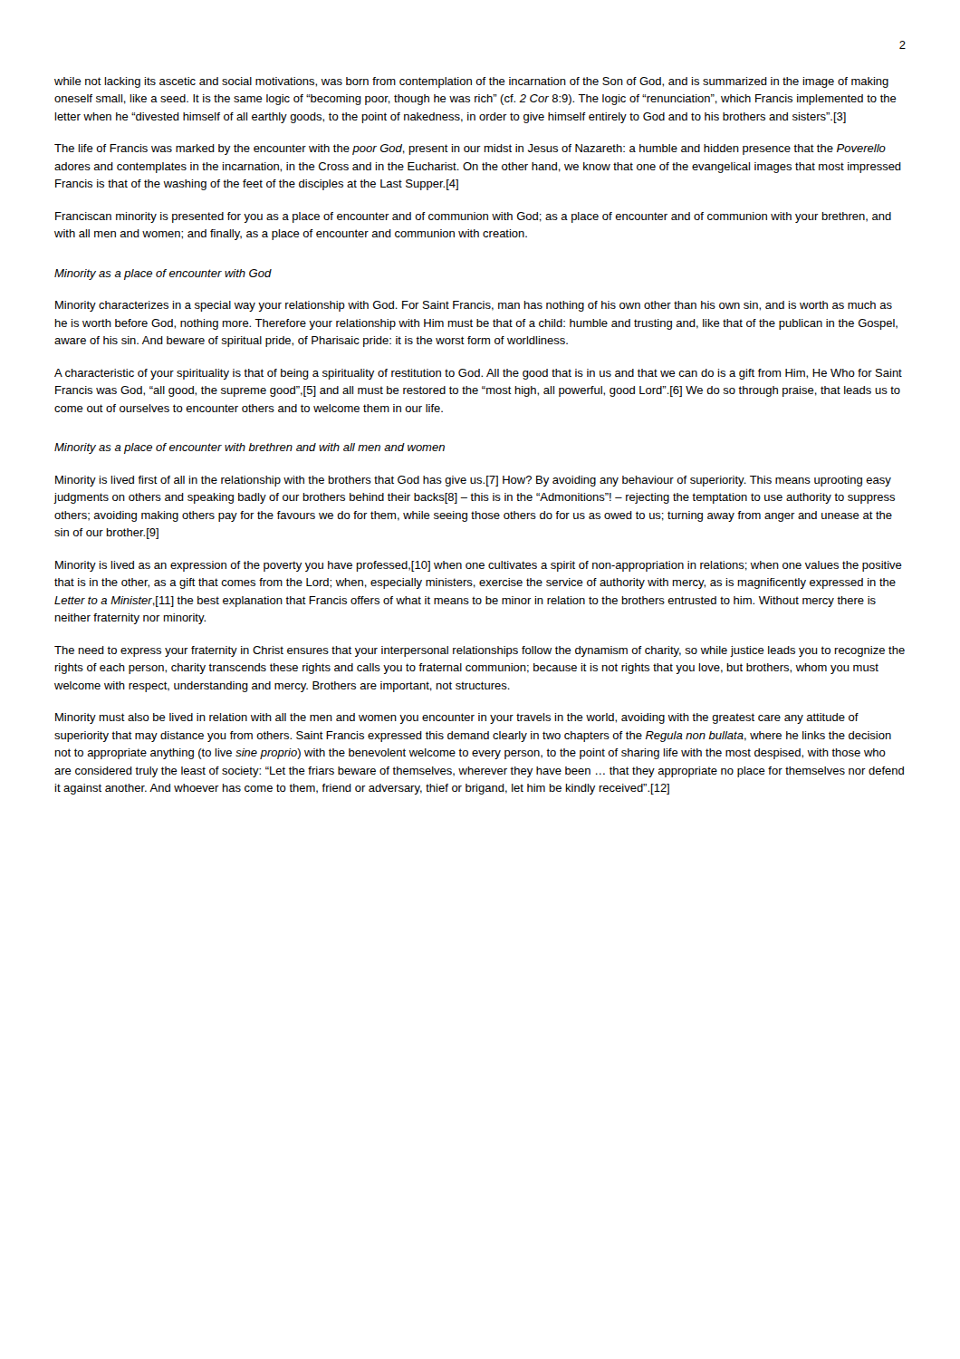2
while not lacking its ascetic and social motivations, was born from contemplation of the incarnation of the Son of God, and is summarized in the image of making oneself small, like a seed. It is the same logic of “becoming poor, though he was rich” (cf. 2 Cor 8:9). The logic of “renunciation”, which Francis implemented to the letter when he “divested himself of all earthly goods, to the point of nakedness, in order to give himself entirely to God and to his brothers and sisters”.[3]
The life of Francis was marked by the encounter with the poor God, present in our midst in Jesus of Nazareth: a humble and hidden presence that the Poverello adores and contemplates in the incarnation, in the Cross and in the Eucharist. On the other hand, we know that one of the evangelical images that most impressed Francis is that of the washing of the feet of the disciples at the Last Supper.[4]
Franciscan minority is presented for you as a place of encounter and of communion with God; as a place of encounter and of communion with your brethren, and with all men and women; and finally, as a place of encounter and communion with creation.
Minority as a place of encounter with God
Minority characterizes in a special way your relationship with God. For Saint Francis, man has nothing of his own other than his own sin, and is worth as much as he is worth before God, nothing more. Therefore your relationship with Him must be that of a child: humble and trusting and, like that of the publican in the Gospel, aware of his sin. And beware of spiritual pride, of Pharisaic pride: it is the worst form of worldliness.
A characteristic of your spirituality is that of being a spirituality of restitution to God. All the good that is in us and that we can do is a gift from Him, He Who for Saint Francis was God, “all good, the supreme good”,[5] and all must be restored to the “most high, all powerful, good Lord”.[6] We do so through praise, that leads us to come out of ourselves to encounter others and to welcome them in our life.
Minority as a place of encounter with brethren and with all men and women
Minority is lived first of all in the relationship with the brothers that God has give us.[7] How? By avoiding any behaviour of superiority. This means uprooting easy judgments on others and speaking badly of our brothers behind their backs[8] – this is in the “Admonitions”! – rejecting the temptation to use authority to suppress others; avoiding making others pay for the favours we do for them, while seeing those others do for us as owed to us; turning away from anger and unease at the sin of our brother.[9]
Minority is lived as an expression of the poverty you have professed,[10] when one cultivates a spirit of non-appropriation in relations; when one values the positive that is in the other, as a gift that comes from the Lord; when, especially ministers, exercise the service of authority with mercy, as is magnificently expressed in the Letter to a Minister,[11] the best explanation that Francis offers of what it means to be minor in relation to the brothers entrusted to him. Without mercy there is neither fraternity nor minority.
The need to express your fraternity in Christ ensures that your interpersonal relationships follow the dynamism of charity, so while justice leads you to recognize the rights of each person, charity transcends these rights and calls you to fraternal communion; because it is not rights that you love, but brothers, whom you must welcome with respect, understanding and mercy. Brothers are important, not structures.
Minority must also be lived in relation with all the men and women you encounter in your travels in the world, avoiding with the greatest care any attitude of superiority that may distance you from others. Saint Francis expressed this demand clearly in two chapters of the Regula non bullata, where he links the decision not to appropriate anything (to live sine proprio) with the benevolent welcome to every person, to the point of sharing life with the most despised, with those who are considered truly the least of society: “Let the friars beware of themselves, wherever they have been … that they appropriate no place for themselves nor defend it against another. And whoever has come to them, friend or adversary, thief or brigand, let him be kindly received”.[12]